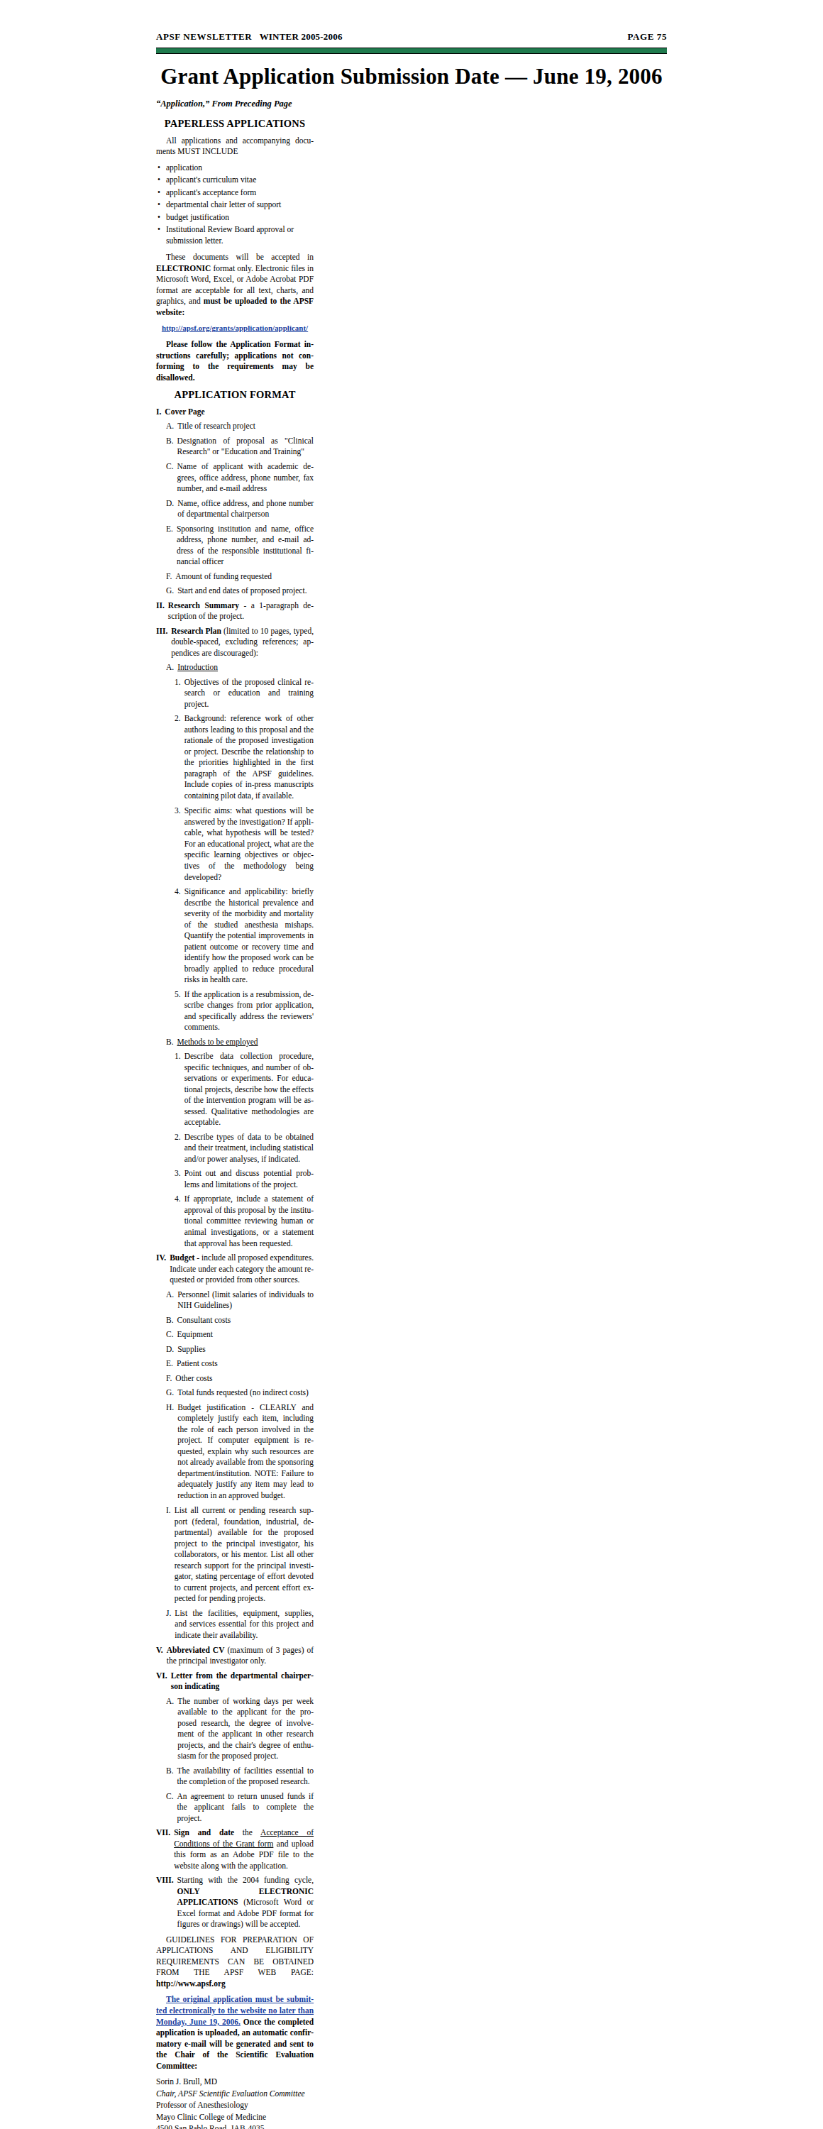APSF NEWSLETTER Winter 2005-2006
PAGE 75
Grant Application Submission Date — June 19, 2006
“Application,” From Preceding Page
PAPERLESS APPLICATIONS
All applications and accompanying documents MUST INCLUDE
application
applicant's curriculum vitae
applicant's acceptance form
departmental chair letter of support
budget justification
Institutional Review Board approval or submission letter.
These documents will be accepted in ELECTRONIC format only. Electronic files in Microsoft Word, Excel, or Adobe Acrobat PDF format are acceptable for all text, charts, and graphics, and must be uploaded to the APSF website:
http://apsf.org/grants/application/applicant/
Please follow the Application Format instructions carefully; applications not conforming to the requirements may be disallowed.
APPLICATION FORMAT
I. Cover Page
A. Title of research project
B. Designation of proposal as "Clinical Research" or "Education and Training"
C. Name of applicant with academic degrees, office address, phone number, fax number, and e-mail address
D. Name, office address, and phone number of departmental chairperson
E. Sponsoring institution and name, office address, phone number, and e-mail address of the responsible institutional financial officer
F. Amount of funding requested
G. Start and end dates of proposed project.
II. Research Summary - a 1-paragraph description of the project.
III. Research Plan (limited to 10 pages, typed, double-spaced, excluding references; appendices are discouraged):
A. Introduction
1. Objectives of the proposed clinical research or education and training project.
2. Background: reference work of other authors leading to this proposal and the rationale of the proposed investigation or project. Describe the relationship to the priorities highlighted in the first paragraph of the APSF guidelines. Include copies of in-press manuscripts containing pilot data, if available.
3. Specific aims: what questions will be answered by the investigation? If applicable, what hypothesis will be tested? For an educational project, what are the specific learning objectives or objectives of the methodology being developed?
4. Significance and applicability: briefly describe the historical prevalence and severity of the morbidity and mortality of the studied anesthesia mishaps. Quantify the potential improvements in patient outcome or recovery time and identify how the proposed work can be broadly applied to reduce procedural risks in health care.
5. If the application is a resubmission, describe changes from prior application, and specifically address the reviewers' comments.
B. Methods to be employed
1. Describe data collection procedure, specific techniques, and number of observations or experiments. For educational projects, describe how the effects of the intervention program will be assessed. Qualitative methodologies are acceptable.
2. Describe types of data to be obtained and their treatment, including statistical and/or power analyses, if indicated.
3. Point out and discuss potential problems and limitations of the project.
4. If appropriate, include a statement of approval of this proposal by the institutional committee reviewing human or animal investigations, or a statement that approval has been requested.
IV. Budget - include all proposed expenditures. Indicate under each category the amount requested or provided from other sources.
A. Personnel (limit salaries of individuals to NIH Guidelines)
B. Consultant costs
C. Equipment
D. Supplies
E. Patient costs
F. Other costs
G. Total funds requested (no indirect costs)
H. Budget justification - CLEARLY and completely justify each item, including the role of each person involved in the project. If computer equipment is requested, explain why such resources are not already available from the sponsoring department/institution. NOTE: Failure to adequately justify any item may lead to reduction in an approved budget.
I. List all current or pending research support (federal, foundation, industrial, departmental) available for the proposed project to the principal investigator, his collaborators, or his mentor. List all other research support for the principal investigator, stating percentage of effort devoted to current projects, and percent effort expected for pending projects.
J. List the facilities, equipment, supplies, and services essential for this project and indicate their availability.
V. Abbreviated CV (maximum of 3 pages) of the principal investigator only.
VI. Letter from the departmental chairperson indicating
A. The number of working days per week available to the applicant for the proposed research, the degree of involvement of the applicant in other research projects, and the chair's degree of enthusiasm for the proposed project.
B. The availability of facilities essential to the completion of the proposed research.
C. An agreement to return unused funds if the applicant fails to complete the project.
VII. Sign and date the Acceptance of Conditions of the Grant form and upload this form as an Adobe PDF file to the website along with the application.
VIII. Starting with the 2004 funding cycle, ONLY ELECTRONIC APPLICATIONS (Microsoft Word or Excel format and Adobe PDF format for figures or drawings) will be accepted.
GUIDELINES FOR PREPARATION OF APPLICATIONS AND ELIGIBILITY REQUIREMENTS CAN BE OBTAINED FROM THE APSF WEB PAGE: http://www.apsf.org
The original application must be submitted electronically to the website no later than Monday, June 19, 2006. Once the completed application is uploaded, an automatic confirmatory e-mail will be generated and sent to the Chair of the Scientific Evaluation Committee:
Sorin J. Brull, MD
Chair, APSF Scientific Evaluation Committee
Professor of Anesthesiology
Mayo Clinic College of Medicine
4500 San Pablo Road, JAB-4035
Jacksonville, FL 32224
Telephone: (904) 296-5688
Facsimile: (904) 296-3877
E-mail: APSF-SEC@Mayo.edu